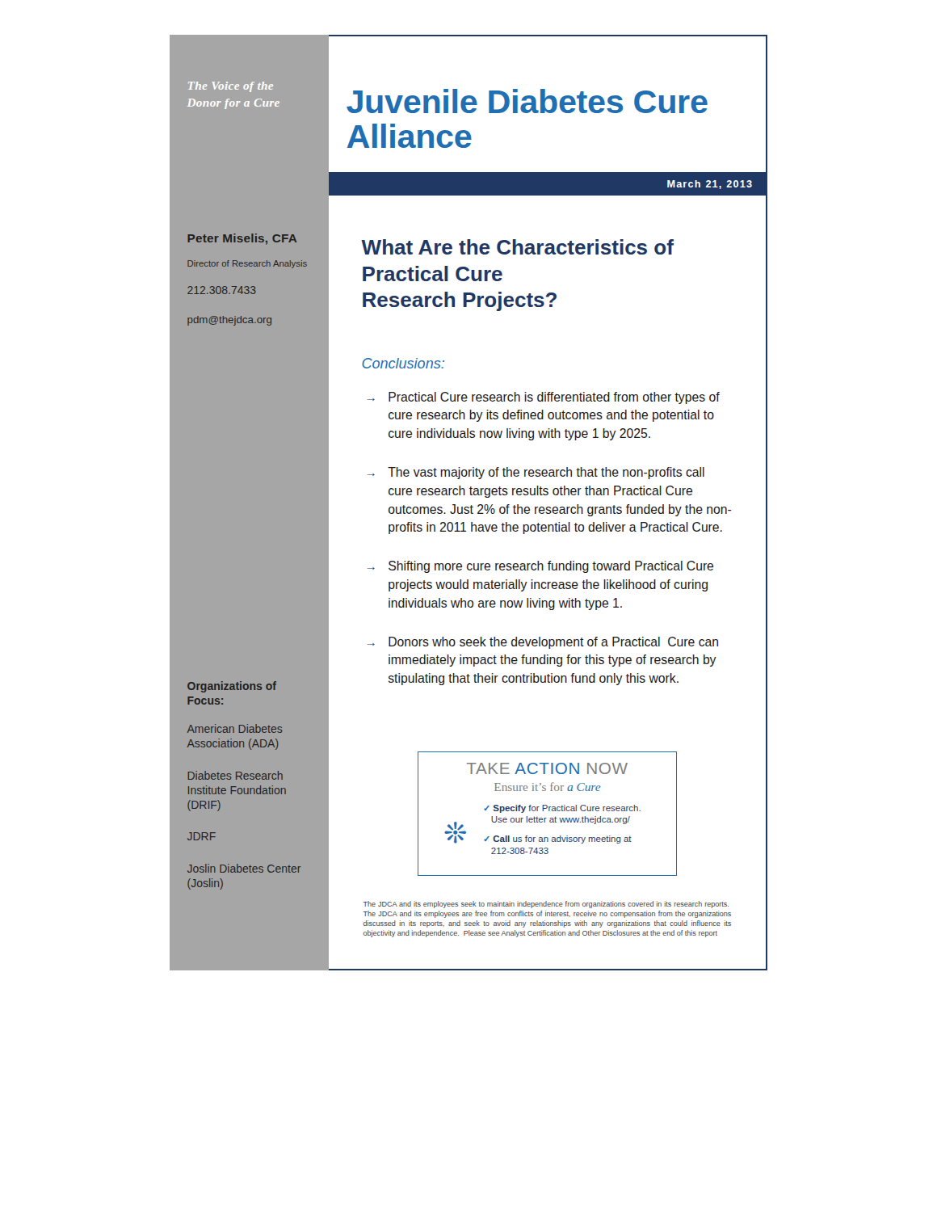The Voice of the
Donor for a Cure
Peter Miselis, CFA
Director of Research Analysis
212.308.7433
pdm@thejdca.org
Organizations of
Focus:
American Diabetes
Association (ADA)
Diabetes Research
Institute Foundation
(DRIF)
JDRF
Joslin Diabetes Center
(Joslin)
Juvenile Diabetes Cure Alliance
March 21, 2013
What Are the Characteristics of Practical Cure
Research Projects?
Conclusions:
Practical Cure research is differentiated from other types of cure research by its defined outcomes and the potential to cure individuals now living with type 1 by 2025.
The vast majority of the research that the non-profits call cure research targets results other than Practical Cure outcomes. Just 2% of the research grants funded by the non-profits in 2011 have the potential to deliver a Practical Cure.
Shifting more cure research funding toward Practical Cure projects would materially increase the likelihood of curing individuals who are now living with type 1.
Donors who seek the development of a Practical Cure can immediately impact the funding for this type of research by stipulating that their contribution fund only this work.
TAKE ACTION NOW
Ensure it’s for a Cure
❊
✓Specify for Practical Cure research.
Use our letter at www.thejdca.org/
✓Call us for an advisory meeting at
212-308-7433
The JDCA and its employees seek to maintain independence from organizations covered in its research reports. The JDCA and its employees are free from conflicts of interest, receive no compensation from the organizations discussed in its reports, and seek to avoid any relationships with any organizations that could influence its objectivity and independence. Please see Analyst Certification and Other Disclosures at the end of this report